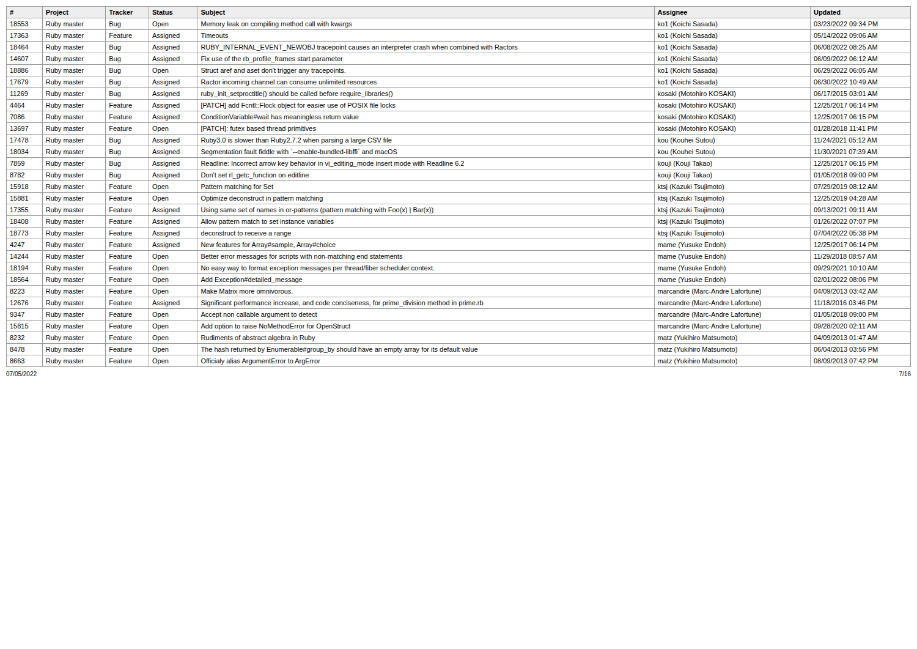| # | Project | Tracker | Status | Subject | Assignee | Updated |
| --- | --- | --- | --- | --- | --- | --- |
| 18553 | Ruby master | Bug | Open | Memory leak on compiling method call with kwargs | ko1 (Koichi Sasada) | 03/23/2022 09:34 PM |
| 17363 | Ruby master | Feature | Assigned | Timeouts | ko1 (Koichi Sasada) | 05/14/2022 09:06 AM |
| 18464 | Ruby master | Bug | Assigned | RUBY_INTERNAL_EVENT_NEWOBJ tracepoint causes an interpreter crash when combined with Ractors | ko1 (Koichi Sasada) | 06/08/2022 08:25 AM |
| 14607 | Ruby master | Bug | Assigned | Fix use of the rb_profile_frames start parameter | ko1 (Koichi Sasada) | 06/09/2022 06:12 AM |
| 18886 | Ruby master | Bug | Open | Struct aref and aset don't trigger any tracepoints. | ko1 (Koichi Sasada) | 06/29/2022 06:05 AM |
| 17679 | Ruby master | Bug | Assigned | Ractor incoming channel can consume unlimited resources | ko1 (Koichi Sasada) | 06/30/2022 10:49 AM |
| 11269 | Ruby master | Bug | Assigned | ruby_init_setproctitle() should be called before require_libraries() | kosaki (Motohiro KOSAKI) | 06/17/2015 03:01 AM |
| 4464 | Ruby master | Feature | Assigned | [PATCH] add Fcntl::Flock object for easier use of POSIX file locks | kosaki (Motohiro KOSAKI) | 12/25/2017 06:14 PM |
| 7086 | Ruby master | Feature | Assigned | ConditionVariable#wait has meaningless return value | kosaki (Motohiro KOSAKI) | 12/25/2017 06:15 PM |
| 13697 | Ruby master | Feature | Open | [PATCH]: futex based thread primitives | kosaki (Motohiro KOSAKI) | 01/28/2018 11:41 PM |
| 17478 | Ruby master | Bug | Assigned | Ruby3.0 is slower than Ruby2.7.2 when parsing a large CSV file | kou (Kouhei Sutou) | 11/24/2021 05:12 AM |
| 18034 | Ruby master | Bug | Assigned | Segmentation fault fiddle with `--enable-bundled-libffi` and macOS | kou (Kouhei Sutou) | 11/30/2021 07:39 AM |
| 7859 | Ruby master | Bug | Assigned | Readline: Incorrect arrow key behavior in vi_editing_mode insert mode with Readline 6.2 | kouji (Kouji Takao) | 12/25/2017 06:15 PM |
| 8782 | Ruby master | Bug | Assigned | Don't set rl_getc_function on editline | kouji (Kouji Takao) | 01/05/2018 09:00 PM |
| 15918 | Ruby master | Feature | Open | Pattern matching for Set | ktsj (Kazuki Tsujimoto) | 07/29/2019 08:12 AM |
| 15881 | Ruby master | Feature | Open | Optimize deconstruct in pattern matching | ktsj (Kazuki Tsujimoto) | 12/25/2019 04:28 AM |
| 17355 | Ruby master | Feature | Assigned | Using same set of names in or-patterns (pattern matching with Foo(x) / Bar(x)) | ktsj (Kazuki Tsujimoto) | 09/13/2021 09:11 AM |
| 18408 | Ruby master | Feature | Assigned | Allow pattern match to set instance variables | ktsj (Kazuki Tsujimoto) | 01/26/2022 07:07 PM |
| 18773 | Ruby master | Feature | Assigned | deconstruct to receive a range | ktsj (Kazuki Tsujimoto) | 07/04/2022 05:38 PM |
| 4247 | Ruby master | Feature | Assigned | New features for Array#sample, Array#choice | mame (Yusuke Endoh) | 12/25/2017 06:14 PM |
| 14244 | Ruby master | Feature | Open | Better error messages for scripts with non-matching end statements | mame (Yusuke Endoh) | 11/29/2018 08:57 AM |
| 18194 | Ruby master | Feature | Open | No easy way to format exception messages per thread/fiber scheduler context. | mame (Yusuke Endoh) | 09/29/2021 10:10 AM |
| 18564 | Ruby master | Feature | Open | Add Exception#detailed_message | mame (Yusuke Endoh) | 02/01/2022 08:06 PM |
| 8223 | Ruby master | Feature | Open | Make Matrix more omnivorous. | marcandre (Marc-Andre Lafortune) | 04/09/2013 03:42 AM |
| 12676 | Ruby master | Feature | Assigned | Significant performance increase, and code conciseness, for prime_division method in prime.rb | marcandre (Marc-Andre Lafortune) | 11/18/2016 03:46 PM |
| 9347 | Ruby master | Feature | Open | Accept non callable argument to detect | marcandre (Marc-Andre Lafortune) | 01/05/2018 09:00 PM |
| 15815 | Ruby master | Feature | Open | Add option to raise NoMethodError for OpenStruct | marcandre (Marc-Andre Lafortune) | 09/28/2020 02:11 AM |
| 8232 | Ruby master | Feature | Open | Rudiments of abstract algebra in Ruby | matz (Yukihiro Matsumoto) | 04/09/2013 01:47 AM |
| 8478 | Ruby master | Feature | Open | The hash returned by Enumerable#group_by should have an empty array for its default value | matz (Yukihiro Matsumoto) | 06/04/2013 03:56 PM |
| 8663 | Ruby master | Feature | Open | Officialy alias ArgumentError to ArgError | matz (Yukihiro Matsumoto) | 08/09/2013 07:42 PM |
07/05/2022 7/16